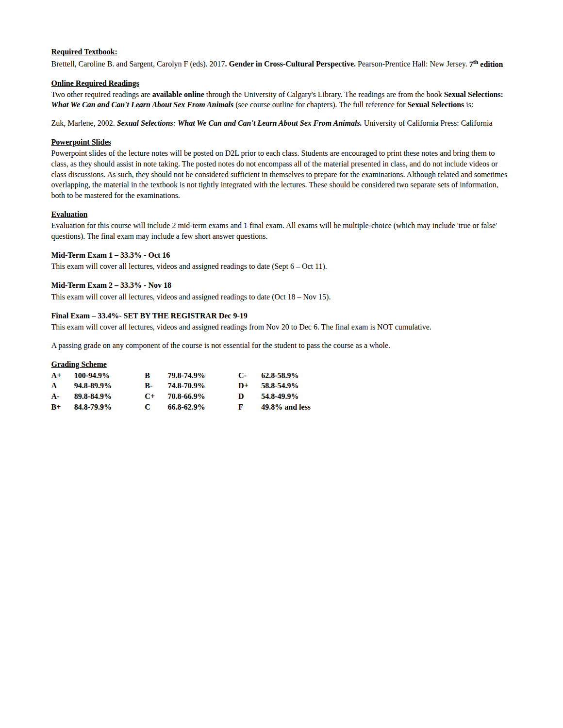Required Textbook:
Brettell, Caroline B. and Sargent, Carolyn F (eds). 2017. Gender in Cross-Cultural Perspective. Pearson-Prentice Hall: New Jersey. 7th edition
Online Required Readings
Two other required readings are available online through the University of Calgary's Library. The readings are from the book Sexual Selections: What We Can and Can't Learn About Sex From Animals (see course outline for chapters). The full reference for Sexual Selections is:
Zuk, Marlene, 2002. Sexual Selections: What We Can and Can't Learn About Sex From Animals. University of California Press: California
Powerpoint Slides
Powerpoint slides of the lecture notes will be posted on D2L prior to each class. Students are encouraged to print these notes and bring them to class, as they should assist in note taking. The posted notes do not encompass all of the material presented in class, and do not include videos or class discussions. As such, they should not be considered sufficient in themselves to prepare for the examinations. Although related and sometimes overlapping, the material in the textbook is not tightly integrated with the lectures. These should be considered two separate sets of information, both to be mastered for the examinations.
Evaluation
Evaluation for this course will include 2 mid-term exams and 1 final exam. All exams will be multiple-choice (which may include 'true or false' questions). The final exam may include a few short answer questions.
Mid-Term Exam 1 – 33.3% - Oct 16
This exam will cover all lectures, videos and assigned readings to date (Sept 6 – Oct 11).
Mid-Term Exam 2 – 33.3% - Nov 18
This exam will cover all lectures, videos and assigned readings to date (Oct 18 – Nov 15).
Final Exam – 33.4%- SET BY THE REGISTRAR Dec 9-19
This exam will cover all lectures, videos and assigned readings from Nov 20 to Dec 6. The final exam is NOT cumulative.
A passing grade on any component of the course is not essential for the student to pass the course as a whole.
Grading Scheme
| A+ | 100-94.9% | | B | 79.8-74.9% | | C- | 62.8-58.9% |
| A | 94.8-89.9% | | B- | 74.8-70.9% | | D+ | 58.8-54.9% |
| A- | 89.8-84.9% | | C+ | 70.8-66.9% | | D | 54.8-49.9% |
| B+ | 84.8-79.9% | | C | 66.8-62.9% | | F | 49.8% and less |